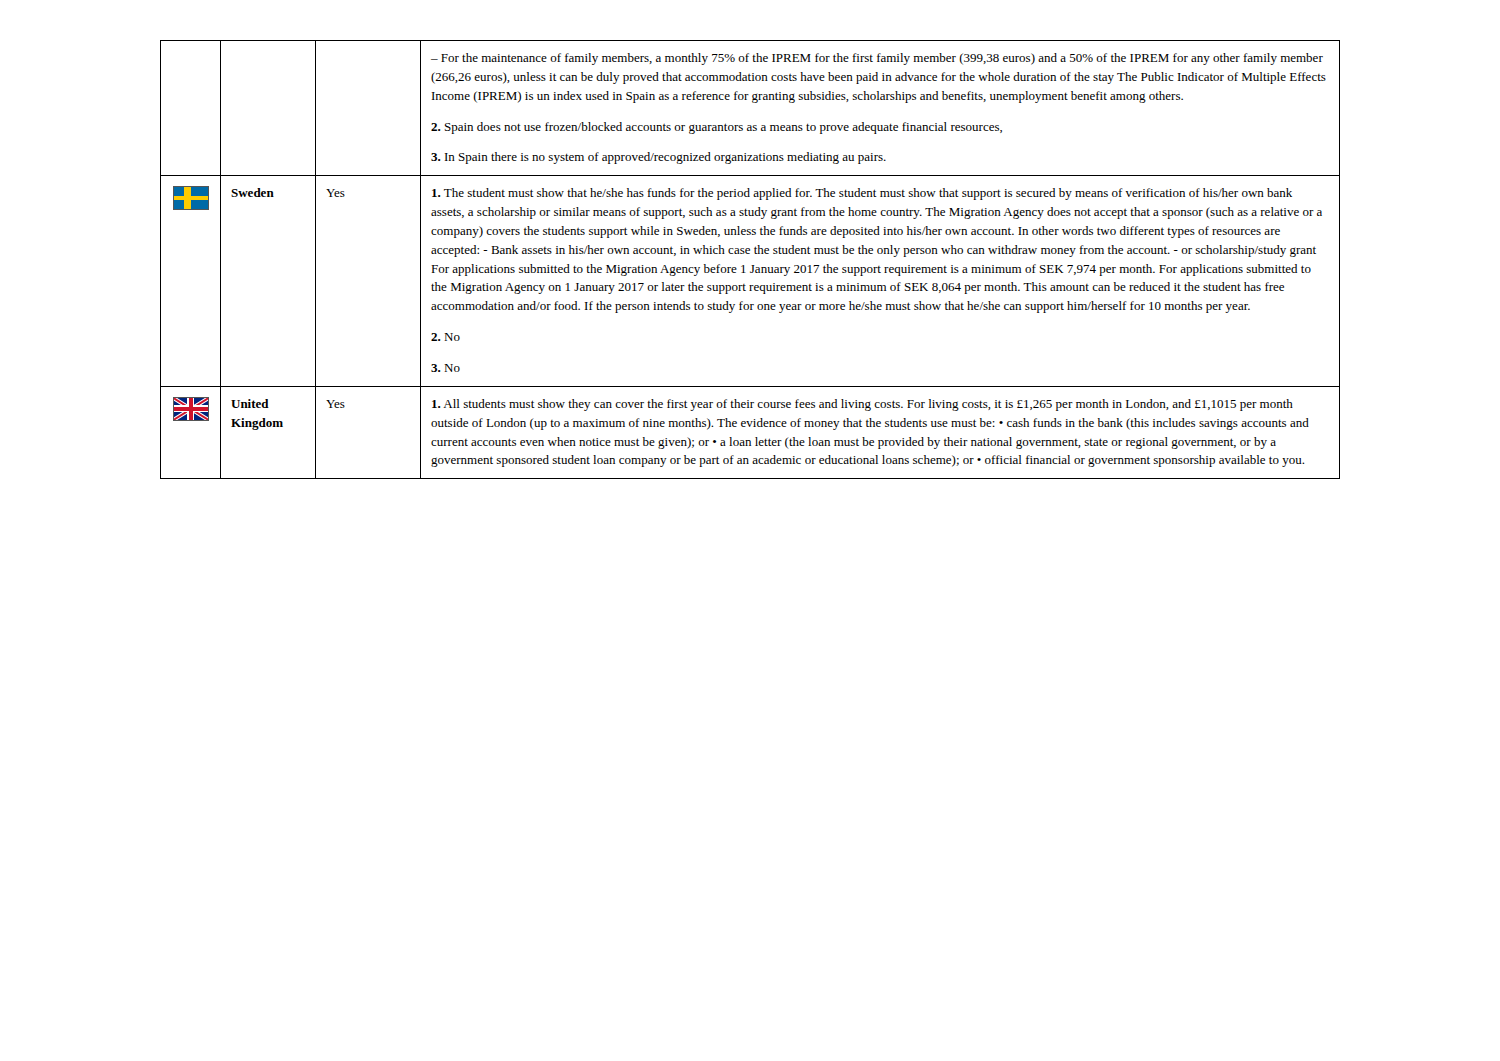| | | | – For the maintenance of family members, a monthly 75% of the IPREM for the first family member (399,38 euros) and a 50% of the IPREM for any other family member (266,26 euros), unless it can be duly proved that accommodation costs have been paid in advance for the whole duration of the stay The Public Indicator of Multiple Effects Income (IPREM) is un index used in Spain as a reference for granting subsidies, scholarships and benefits, unemployment benefit among others. 2. Spain does not use frozen/blocked accounts or guarantors as a means to prove adequate financial resources, 3. In Spain there is no system of approved/recognized organizations mediating au pairs. |
| | Sweden | Yes | 1. The student must show that he/she has funds for the period applied for. The student must show that support is secured by means of verification of his/her own bank assets, a scholarship or similar means of support, such as a study grant from the home country. The Migration Agency does not accept that a sponsor (such as a relative or a company) covers the students support while in Sweden, unless the funds are deposited into his/her own account. In other words two different types of resources are accepted: - Bank assets in his/her own account, in which case the student must be the only person who can withdraw money from the account. - or scholarship/study grant For applications submitted to the Migration Agency before 1 January 2017 the support requirement is a minimum of SEK 7,974 per month. For applications submitted to the Migration Agency on 1 January 2017 or later the support requirement is a minimum of SEK 8,064 per month. This amount can be reduced it the student has free accommodation and/or food. If the person intends to study for one year or more he/she must show that he/she can support him/herself for 10 months per year. 2. No 3. No |
| | United Kingdom | Yes | 1. All students must show they can cover the first year of their course fees and living costs. For living costs, it is £1,265 per month in London, and £1,1015 per month outside of London (up to a maximum of nine months). The evidence of money that the students use must be: • cash funds in the bank (this includes savings accounts and current accounts even when notice must be given); or • a loan letter (the loan must be provided by their national government, state or regional government, or by a government sponsored student loan company or be part of an academic or educational loans scheme); or • official financial or government sponsorship available to you. |